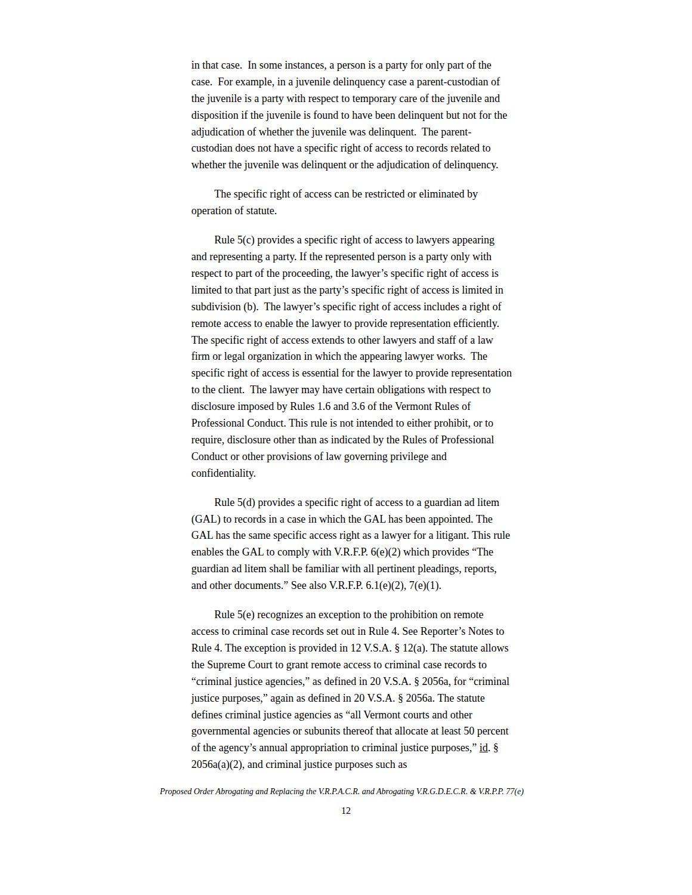in that case. In some instances, a person is a party for only part of the case. For example, in a juvenile delinquency case a parent-custodian of the juvenile is a party with respect to temporary care of the juvenile and disposition if the juvenile is found to have been delinquent but not for the adjudication of whether the juvenile was delinquent. The parent-custodian does not have a specific right of access to records related to whether the juvenile was delinquent or the adjudication of delinquency.
The specific right of access can be restricted or eliminated by operation of statute.
Rule 5(c) provides a specific right of access to lawyers appearing and representing a party. If the represented person is a party only with respect to part of the proceeding, the lawyer’s specific right of access is limited to that part just as the party’s specific right of access is limited in subdivision (b). The lawyer’s specific right of access includes a right of remote access to enable the lawyer to provide representation efficiently. The specific right of access extends to other lawyers and staff of a law firm or legal organization in which the appearing lawyer works. The specific right of access is essential for the lawyer to provide representation to the client. The lawyer may have certain obligations with respect to disclosure imposed by Rules 1.6 and 3.6 of the Vermont Rules of Professional Conduct. This rule is not intended to either prohibit, or to require, disclosure other than as indicated by the Rules of Professional Conduct or other provisions of law governing privilege and confidentiality.
Rule 5(d) provides a specific right of access to a guardian ad litem (GAL) to records in a case in which the GAL has been appointed. The GAL has the same specific access right as a lawyer for a litigant. This rule enables the GAL to comply with V.R.F.P. 6(e)(2) which provides “The guardian ad litem shall be familiar with all pertinent pleadings, reports, and other documents.” See also V.R.F.P. 6.1(e)(2), 7(e)(1).
Rule 5(e) recognizes an exception to the prohibition on remote access to criminal case records set out in Rule 4. See Reporter’s Notes to Rule 4. The exception is provided in 12 V.S.A. § 12(a). The statute allows the Supreme Court to grant remote access to criminal case records to “criminal justice agencies,” as defined in 20 V.S.A. § 2056a, for “criminal justice purposes,” again as defined in 20 V.S.A. § 2056a. The statute defines criminal justice agencies as “all Vermont courts and other governmental agencies or subunits thereof that allocate at least 50 percent of the agency’s annual appropriation to criminal justice purposes,” id. § 2056a(a)(2), and criminal justice purposes such as
Proposed Order Abrogating and Replacing the V.R.P.A.C.R. and Abrogating V.R.G.D.E.C.R. & V.R.P.P. 77(e)
12